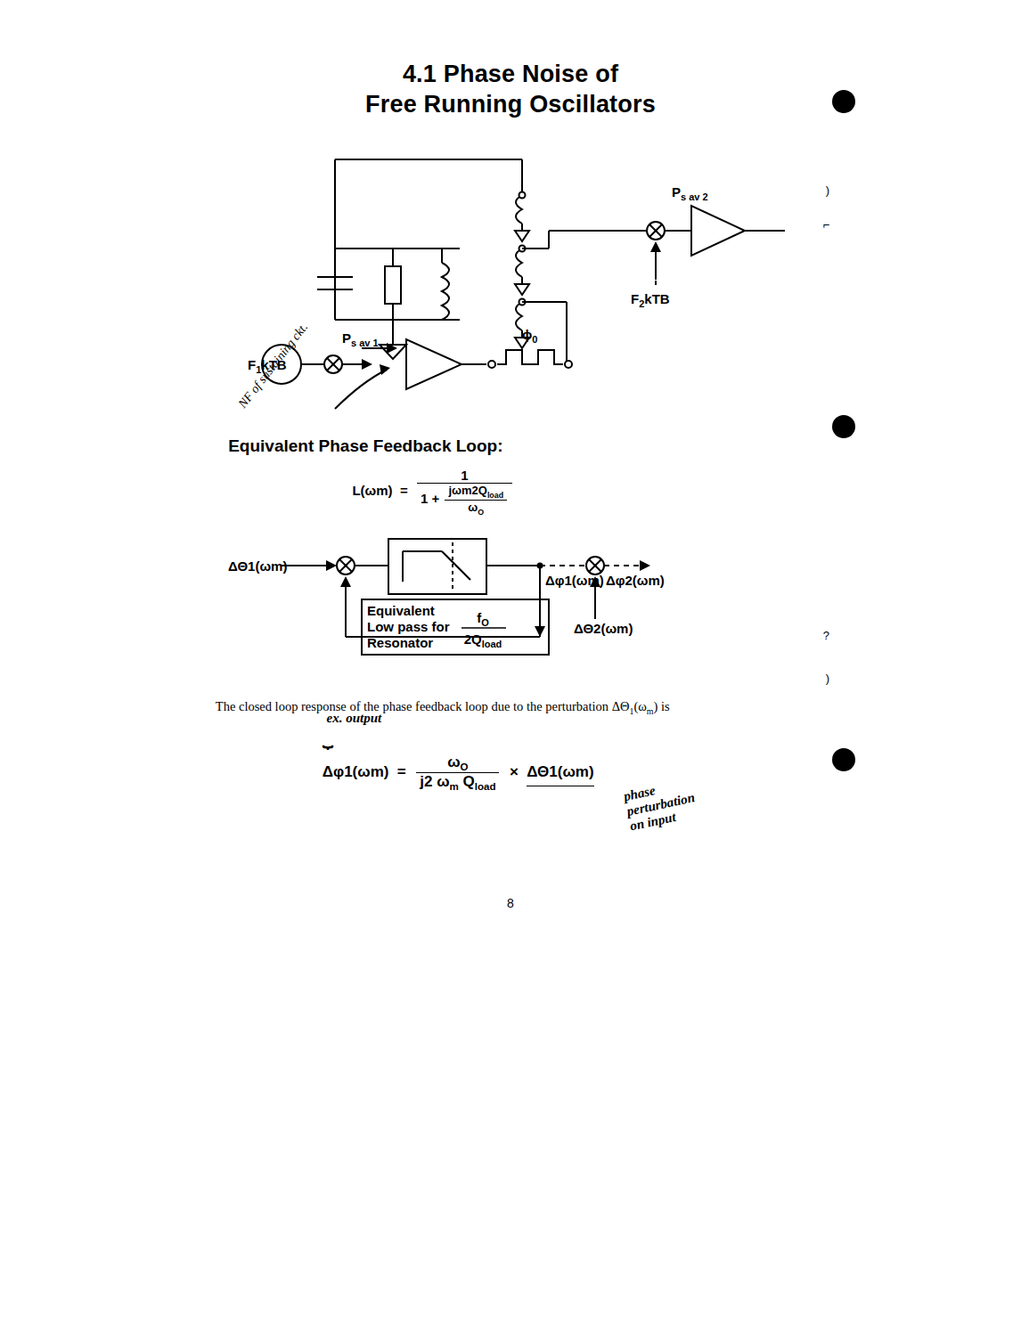)
⌐
?
)
4.1 Phase Noise of
Free Running Oscillators
Ps av 2 F2kTB F1kTB Ps av 1 ϕ0 NF of sustaining ckt.
Equivalent Phase Feedback Loop:
L(ωm) = 1 1 + jωm2Qload ωO
ΔΘ1(ωm) Δφ1(ωm) Δφ2(ωm) ΔΘ2(ωm) Equivalent Low pass for Resonator fO 2Qload
The closed loop response of the phase feedback loop due to the perturbation ΔΘ1(ωm) is
ex. output ⏟ Δφ1(ωm) = ωO j2 ωm Qload × ΔΘ1(ωm) phase
perturbation
on input
8